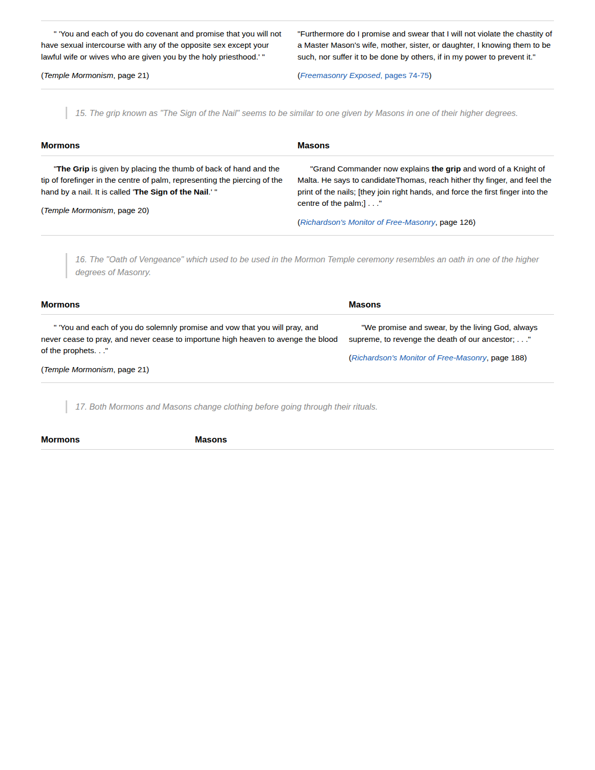| " 'You and each of you do covenant and promise that you will not have sexual intercourse with any of the opposite sex except your lawful wife or wives who are given you by the holy priesthood.' " ( Temple Mormonism , page 21) | "Furthermore do I promise and swear that I will not violate the chastity of a Master Mason's wife, mother, sister, or daughter, I knowing them to be such, nor suffer it to be done by others, if in my power to prevent it." ( Freemasonry Exposed , pages 74-75 ) |
15. The grip known as "The Sign of the Nail" seems to be similar to one given by Masons in one of their higher degrees.
| Mormons | Masons |
| --- | --- |
| " The Grip is given by placing the thumb of back of hand and the tip of forefinger in the centre of palm, representing the piercing of the hand by a nail. It is called ' The Sign of the Nail .' " ( Temple Mormonism , page 20) | "Grand Commander now explains the grip and word of a Knight of Malta. He says to candidateThomas, reach hither thy finger, and feel the print of the nails; [they join right hands, and force the first finger into the centre of the palm;] . . ." ( Richardson's Monitor of Free-Masonry , page 126) |
16. The "Oath of Vengeance" which used to be used in the Mormon Temple ceremony resembles an oath in one of the higher degrees of Masonry.
| Mormons | Masons |
| --- | --- |
| " 'You and each of you do solemnly promise and vow that you will pray, and never cease to pray, and never cease to importune high heaven to avenge the blood of the prophets. . ." ( Temple Mormonism , page 21) | "We promise and swear, by the living God, always supreme, to revenge the death of our ancestor; . . ." ( Richardson's Monitor of Free-Masonry , page 188) |
17. Both Mormons and Masons change clothing before going through their rituals.
| Mormons | Masons |
| --- | --- |